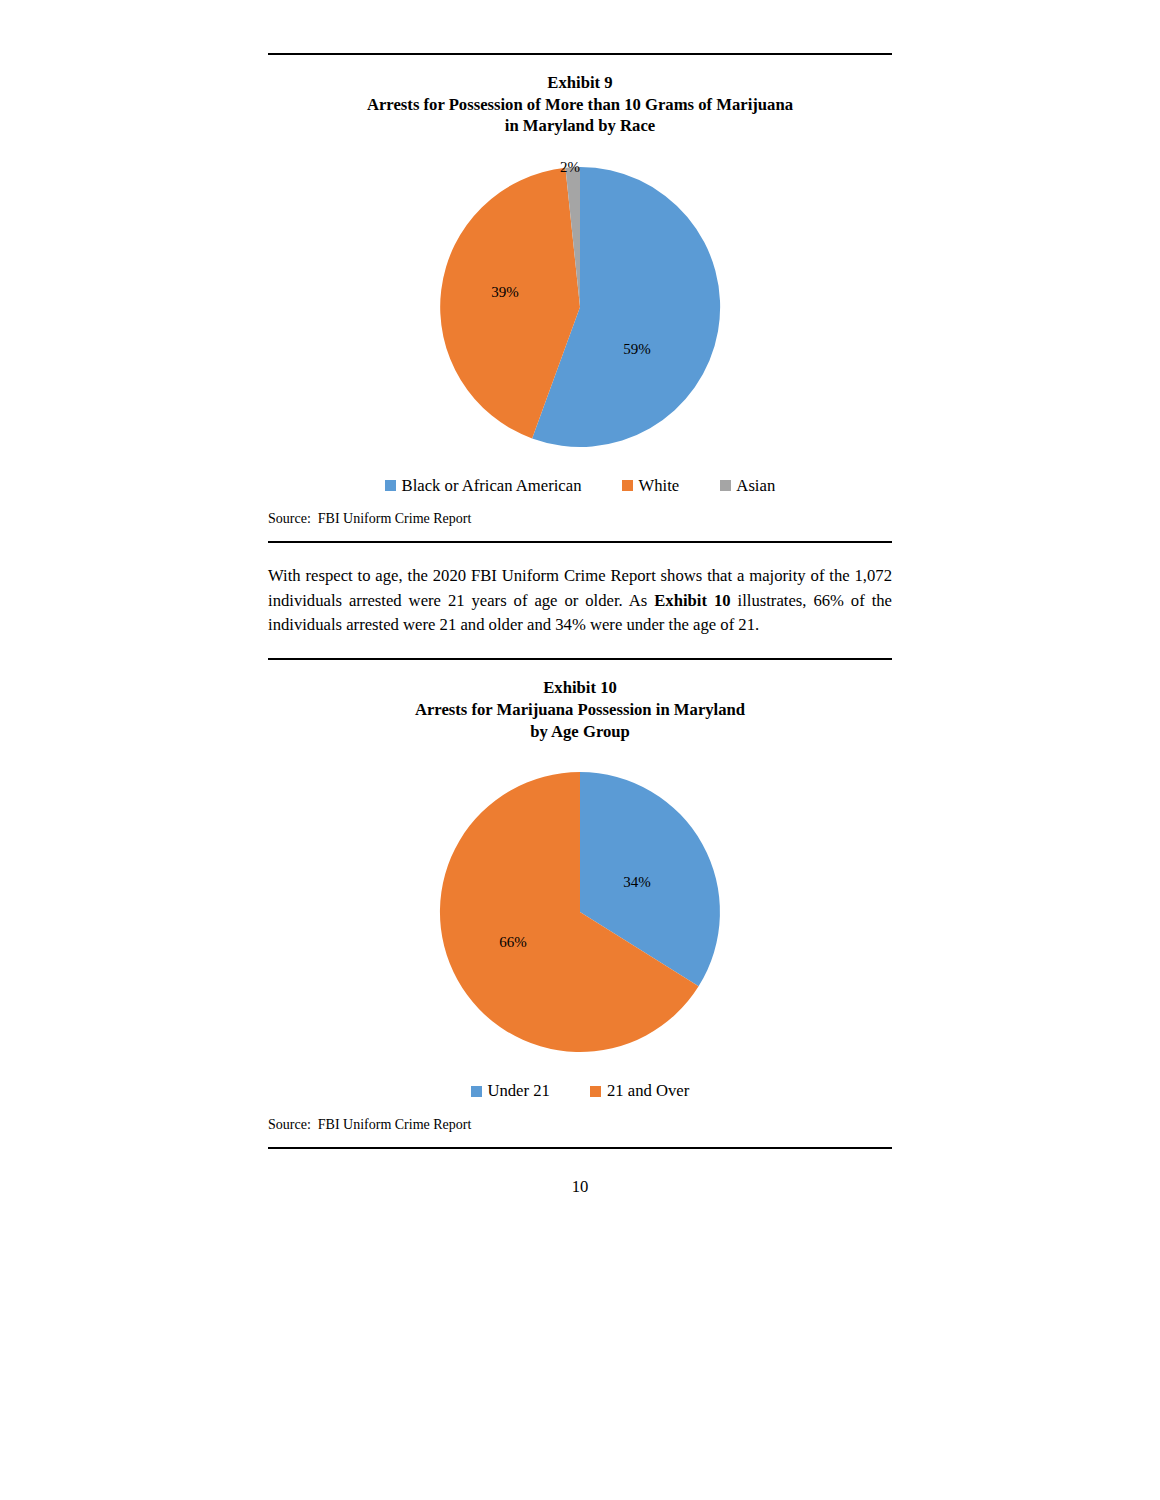Exhibit 9 Arrests for Possession of More than 10 Grams of Marijuana in Maryland by Race
59% 39% 2%
Black or African American White Asian
Source: FBI Uniform Crime Report
With respect to age, the 2020 FBI Uniform Crime Report shows that a majority of the 1,072 individuals arrested were 21 years of age or older. As Exhibit 10 illustrates, 66% of the individuals arrested were 21 and older and 34% were under the age of 21.
Exhibit 10 Arrests for Marijuana Possession in Maryland by Age Group
34% 66%
Under 21 21 and Over
Source: FBI Uniform Crime Report
10